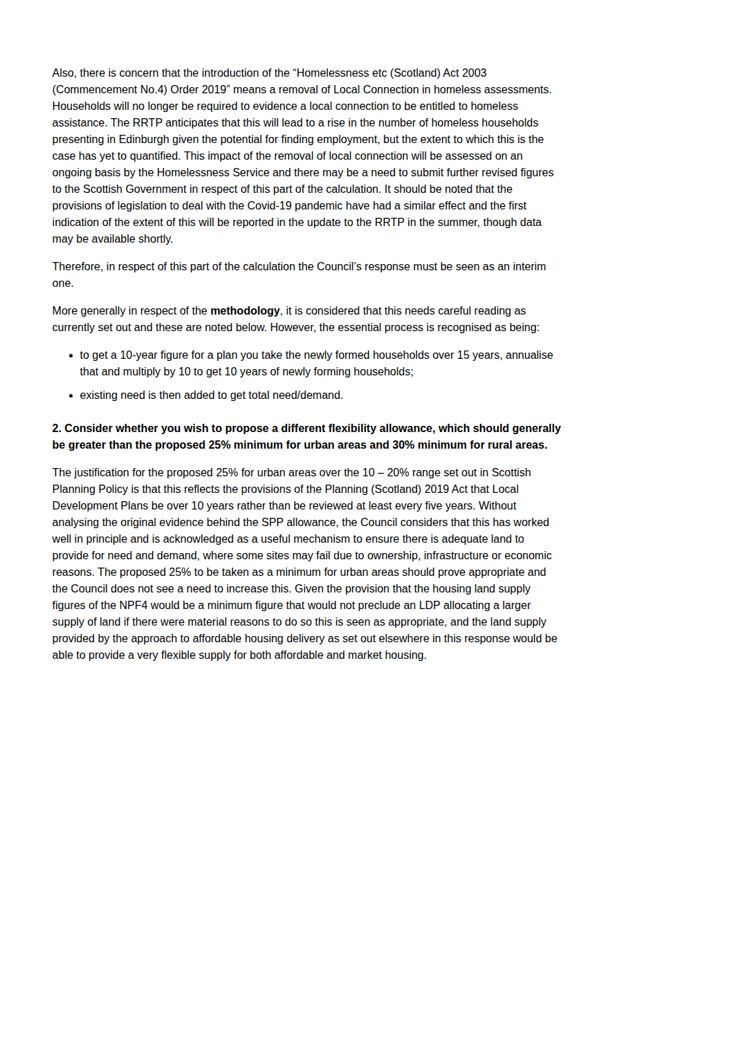Also, there is concern that the introduction of the “Homelessness etc (Scotland) Act 2003 (Commencement No.4) Order 2019” means a removal of Local Connection in homeless assessments. Households will no longer be required to evidence a local connection to be entitled to homeless assistance. The RRTP anticipates that this will lead to a rise in the number of homeless households presenting in Edinburgh given the potential for finding employment, but the extent to which this is the case has yet to quantified. This impact of the removal of local connection will be assessed on an ongoing basis by the Homelessness Service and there may be a need to submit further revised figures to the Scottish Government in respect of this part of the calculation. It should be noted that the provisions of legislation to deal with the Covid-19 pandemic have had a similar effect and the first indication of the extent of this will be reported in the update to the RRTP in the summer, though data may be available shortly.
Therefore, in respect of this part of the calculation the Council’s response must be seen as an interim one.
More generally in respect of the methodology, it is considered that this needs careful reading as currently set out and these are noted below. However, the essential process is recognised as being:
to get a 10-year figure for a plan you take the newly formed households over 15 years, annualise that and multiply by 10 to get 10 years of newly forming households;
existing need is then added to get total need/demand.
2. Consider whether you wish to propose a different flexibility allowance, which should generally be greater than the proposed 25% minimum for urban areas and 30% minimum for rural areas.
The justification for the proposed 25% for urban areas over the 10 – 20% range set out in Scottish Planning Policy is that this reflects the provisions of the Planning (Scotland) 2019 Act that Local Development Plans be over 10 years rather than be reviewed at least every five years. Without analysing the original evidence behind the SPP allowance, the Council considers that this has worked well in principle and is acknowledged as a useful mechanism to ensure there is adequate land to provide for need and demand, where some sites may fail due to ownership, infrastructure or economic reasons. The proposed 25% to be taken as a minimum for urban areas should prove appropriate and the Council does not see a need to increase this. Given the provision that the housing land supply figures of the NPF4 would be a minimum figure that would not preclude an LDP allocating a larger supply of land if there were material reasons to do so this is seen as appropriate, and the land supply provided by the approach to affordable housing delivery as set out elsewhere in this response would be able to provide a very flexible supply for both affordable and market housing.